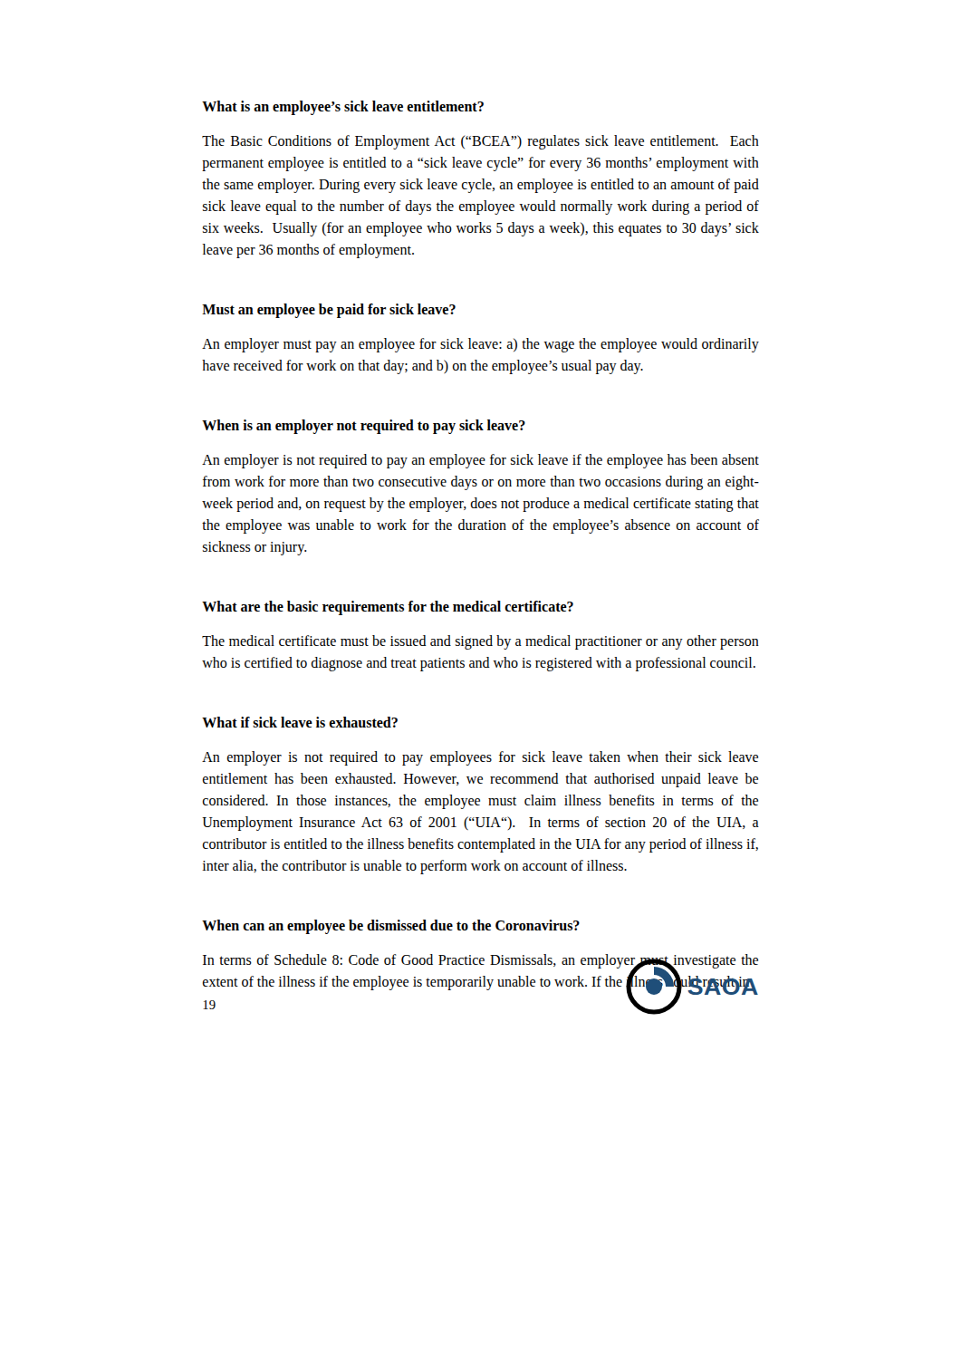What is an employee’s sick leave entitlement?
The Basic Conditions of Employment Act (“BCEA”) regulates sick leave entitlement. Each permanent employee is entitled to a “sick leave cycle” for every 36 months’ employment with the same employer. During every sick leave cycle, an employee is entitled to an amount of paid sick leave equal to the number of days the employee would normally work during a period of six weeks. Usually (for an employee who works 5 days a week), this equates to 30 days’ sick leave per 36 months of employment.
Must an employee be paid for sick leave?
An employer must pay an employee for sick leave: a) the wage the employee would ordinarily have received for work on that day; and b) on the employee’s usual pay day.
When is an employer not required to pay sick leave?
An employer is not required to pay an employee for sick leave if the employee has been absent from work for more than two consecutive days or on more than two occasions during an eight-week period and, on request by the employer, does not produce a medical certificate stating that the employee was unable to work for the duration of the employee’s absence on account of sickness or injury.
What are the basic requirements for the medical certificate?
The medical certificate must be issued and signed by a medical practitioner or any other person who is certified to diagnose and treat patients and who is registered with a professional council.
What if sick leave is exhausted?
An employer is not required to pay employees for sick leave taken when their sick leave entitlement has been exhausted. However, we recommend that authorised unpaid leave be considered. In those instances, the employee must claim illness benefits in terms of the Unemployment Insurance Act 63 of 2001 (“UIA“). In terms of section 20 of the UIA, a contributor is entitled to the illness benefits contemplated in the UIA for any period of illness if, inter alia, the contributor is unable to perform work on account of illness.
When can an employee be dismissed due to the Coronavirus?
In terms of Schedule 8: Code of Good Practice Dismissals, an employer must investigate the extent of the illness if the employee is temporarily unable to work. If the illness could result in
19
SAOA